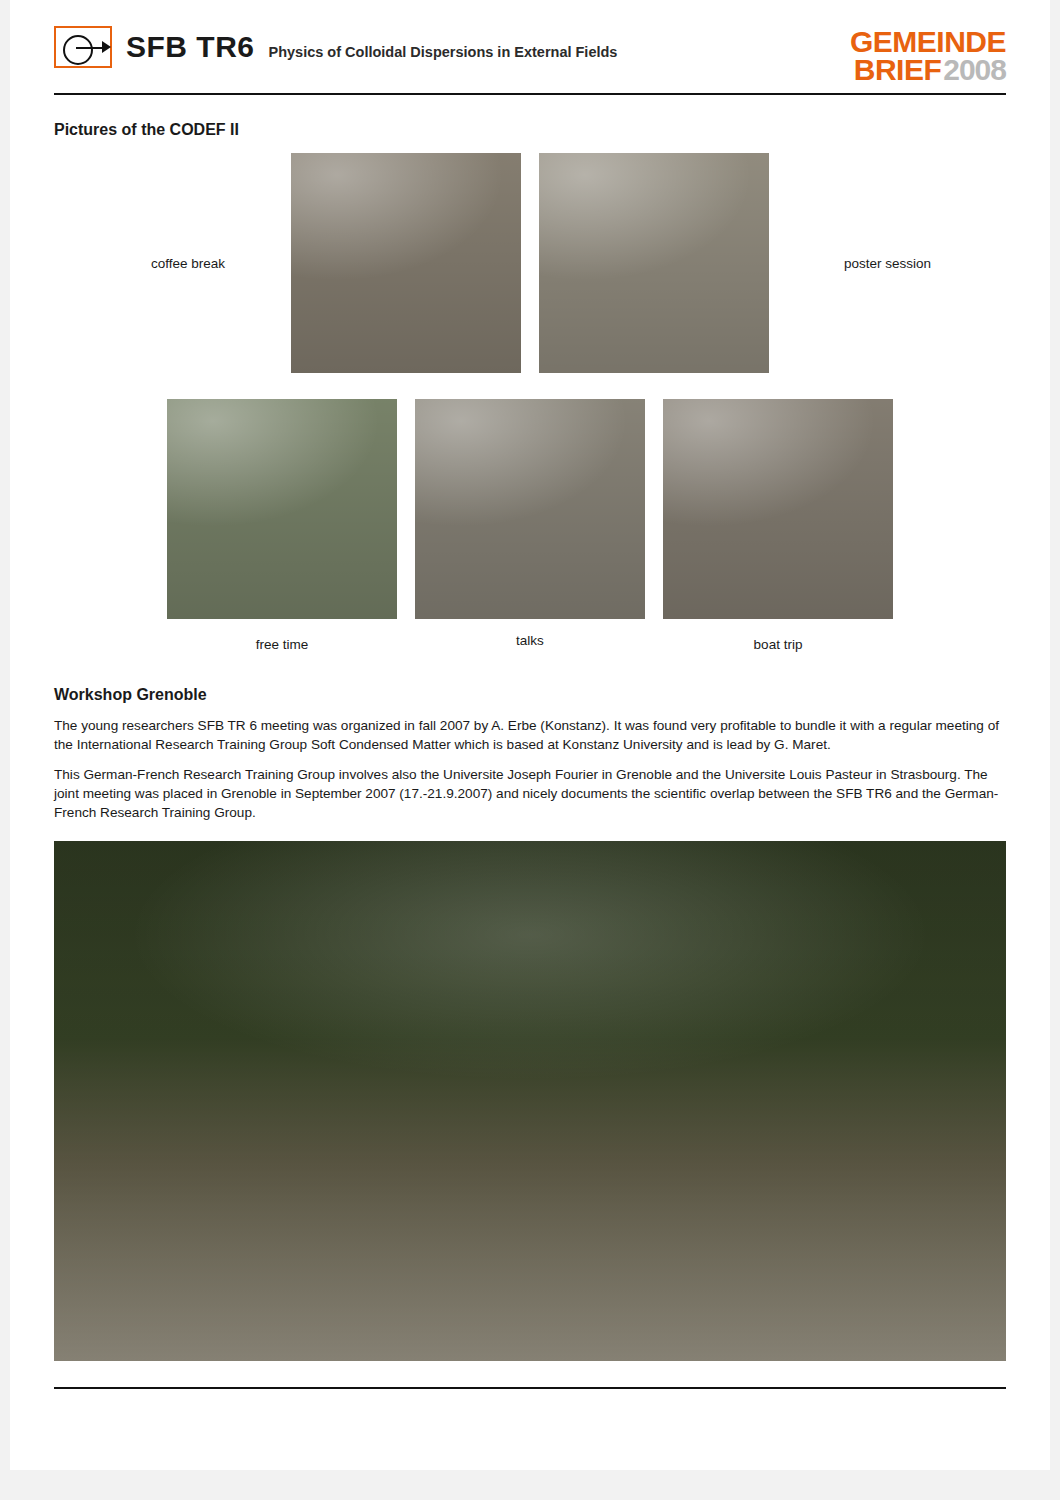SFB TR6
Physics of Colloidal Dispersions in External Fields
GEMEINDE BRIEF 2008
Pictures of the CODEF II
coffee break
poster session
free time
talks
boat trip
Workshop Grenoble
The young researchers SFB TR 6 meeting was organized in fall 2007 by A. Erbe (Konstanz). It was found very profitable to bundle it with a regular meeting of the International Research Training Group Soft Condensed Matter which is based at Konstanz University and is lead by G. Maret.
This German-French Research Training Group involves also the Universite Joseph Fourier in Grenoble and the Universite Louis Pasteur in Strasbourg. The joint meeting was placed in Grenoble in September 2007 (17.-21.9.2007) and nicely documents the scientific overlap between the SFB TR6 and the German-French Research Training Group.